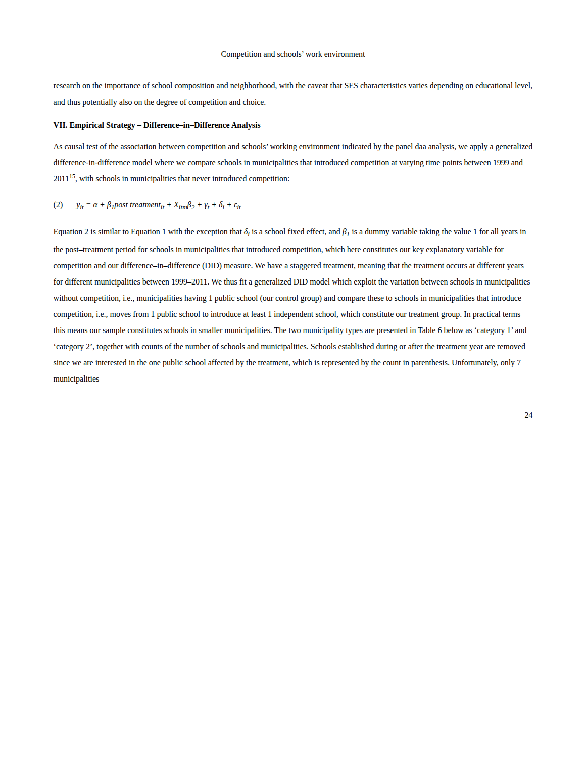Competition and schools’ work environment
research on the importance of school composition and neighborhood, with the caveat that SES characteristics varies depending on educational level, and thus potentially also on the degree of competition and choice.
VII. Empirical Strategy – Difference–in–Difference Analysis
As causal test of the association between competition and schools’ working environment indicated by the panel daa analysis, we apply a generalized difference-in-difference model where we compare schools in municipalities that introduced competition at varying time points between 1999 and 201115, with schools in municipalities that never introduced competition:
(2) yit = α + β1post treatmentit + Xitmβ2 + γt + δi + εit
Equation 2 is similar to Equation 1 with the exception that δi is a school fixed effect, and β1 is a dummy variable taking the value 1 for all years in the post–treatment period for schools in municipalities that introduced competition, which here constitutes our key explanatory variable for competition and our difference–in–difference (DID) measure. We have a staggered treatment, meaning that the treatment occurs at different years for different municipalities between 1999–2011. We thus fit a generalized DID model which exploit the variation between schools in municipalities without competition, i.e., municipalities having 1 public school (our control group) and compare these to schools in municipalities that introduce competition, i.e., moves from 1 public school to introduce at least 1 independent school, which constitute our treatment group. In practical terms this means our sample constitutes schools in smaller municipalities. The two municipality types are presented in Table 6 below as ‘category 1’ and ‘category 2’, together with counts of the number of schools and municipalities. Schools established during or after the treatment year are removed since we are interested in the one public school affected by the treatment, which is represented by the count in parenthesis. Unfortunately, only 7 municipalities
24